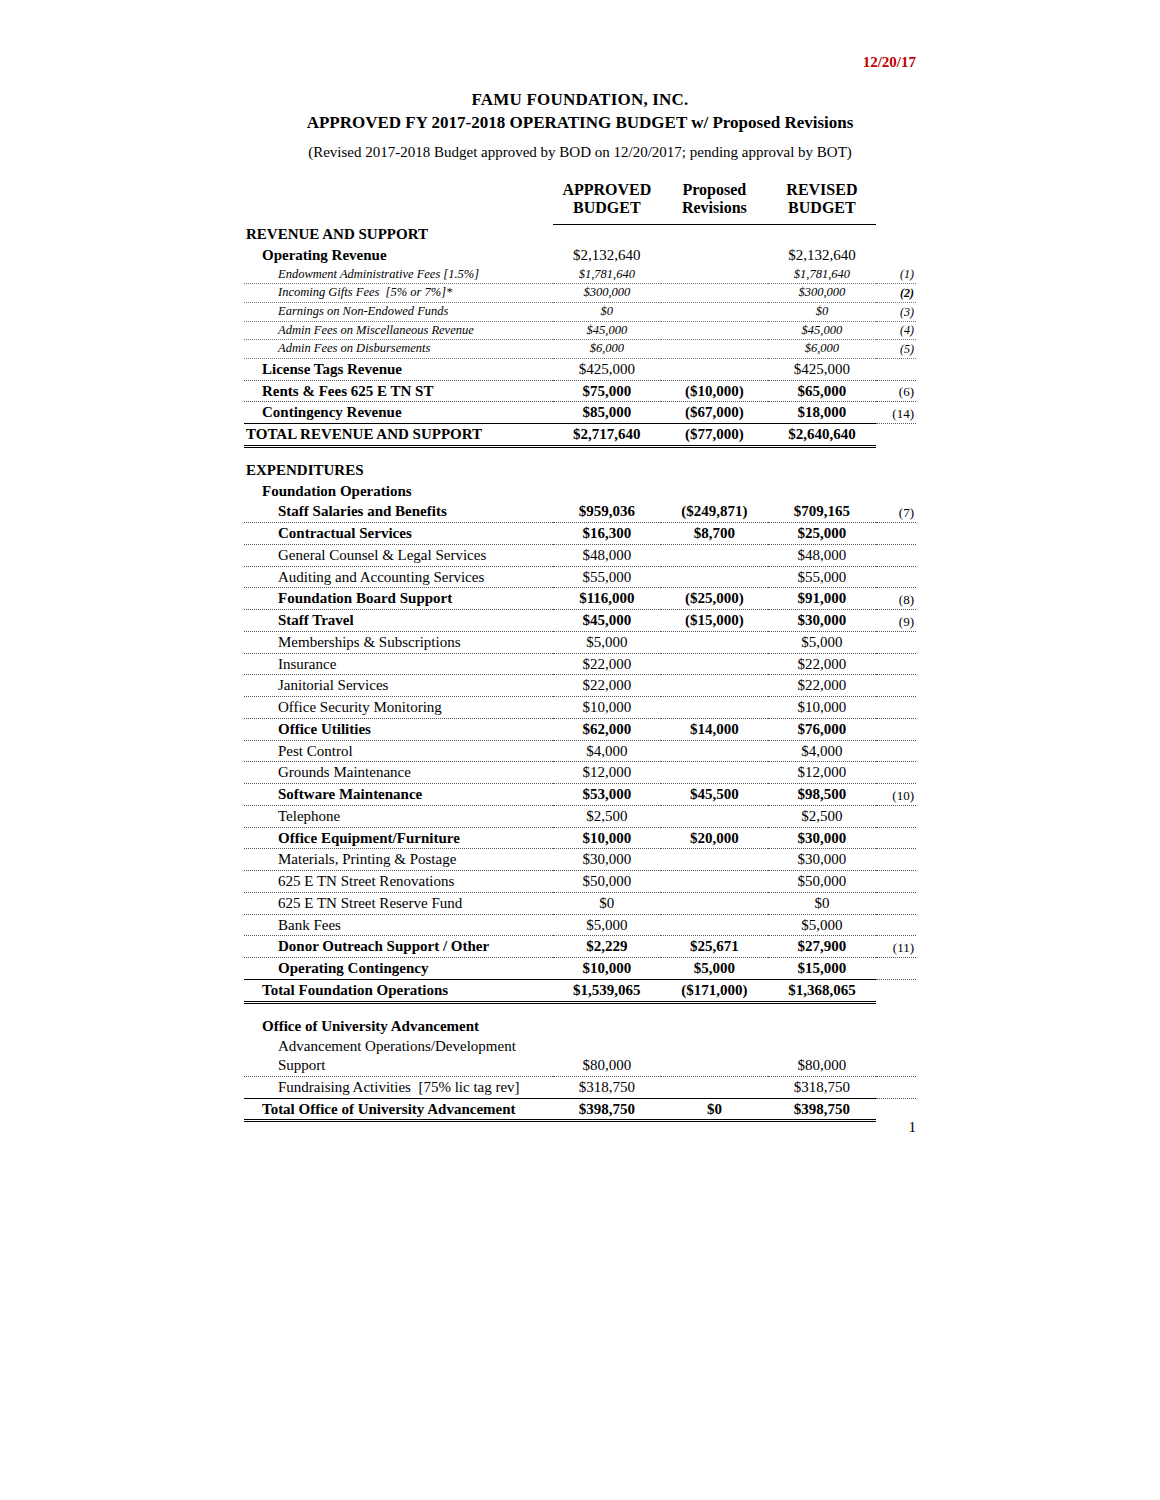12/20/17
FAMU FOUNDATION, INC.
APPROVED FY 2017-2018 OPERATING BUDGET w/ Proposed Revisions
(Revised 2017-2018 Budget approved by BOD on 12/20/2017; pending approval by BOT)
| | APPROVED BUDGET | Proposed Revisions | REVISED BUDGET | |
| REVENUE AND SUPPORT | | | | |
| Operating Revenue | $2,132,640 | | $2,132,640 | |
| Endowment Administrative Fees [1.5%] | $1,781,640 | | $1,781,640 | (1) |
| Incoming Gifts Fees [5% or 7%]* | $300,000 | | $300,000 | (2) |
| Earnings on Non-Endowed Funds | $0 | | $0 | (3) |
| Admin Fees on Miscellaneous Revenue | $45,000 | | $45,000 | (4) |
| Admin Fees on Disbursements | $6,000 | | $6,000 | (5) |
| License Tags Revenue | $425,000 | | $425,000 | |
| Rents & Fees 625 E TN ST | $75,000 | ($10,000) | $65,000 | (6) |
| Contingency Revenue | $85,000 | ($67,000) | $18,000 | (14) |
| TOTAL REVENUE AND SUPPORT | $2,717,640 | ($77,000) | $2,640,640 | |
| EXPENDITURES | | | | |
| Foundation Operations | | | | |
| Staff Salaries and Benefits | $959,036 | ($249,871) | $709,165 | (7) |
| Contractual Services | $16,300 | $8,700 | $25,000 | |
| General Counsel & Legal Services | $48,000 | | $48,000 | |
| Auditing and Accounting Services | $55,000 | | $55,000 | |
| Foundation Board Support | $116,000 | ($25,000) | $91,000 | (8) |
| Staff Travel | $45,000 | ($15,000) | $30,000 | (9) |
| Memberships & Subscriptions | $5,000 | | $5,000 | |
| Insurance | $22,000 | | $22,000 | |
| Janitorial Services | $22,000 | | $22,000 | |
| Office Security Monitoring | $10,000 | | $10,000 | |
| Office Utilities | $62,000 | $14,000 | $76,000 | |
| Pest Control | $4,000 | | $4,000 | |
| Grounds Maintenance | $12,000 | | $12,000 | |
| Software Maintenance | $53,000 | $45,500 | $98,500 | (10) |
| Telephone | $2,500 | | $2,500 | |
| Office Equipment/Furniture | $10,000 | $20,000 | $30,000 | |
| Materials, Printing & Postage | $30,000 | | $30,000 | |
| 625 E TN Street Renovations | $50,000 | | $50,000 | |
| 625 E TN Street Reserve Fund | $0 | | $0 | |
| Bank Fees | $5,000 | | $5,000 | |
| Donor Outreach Support / Other | $2,229 | $25,671 | $27,900 | (11) |
| Operating Contingency | $10,000 | $5,000 | $15,000 | |
| Total Foundation Operations | $1,539,065 | ($171,000) | $1,368,065 | |
| Office of University Advancement | | | | |
| Advancement Operations/Development Support | $80,000 | | $80,000 | |
| Fundraising Activities [75% lic tag rev] | $318,750 | | $318,750 | |
| Total Office of University Advancement | $398,750 | $0 | $398,750 | |
1